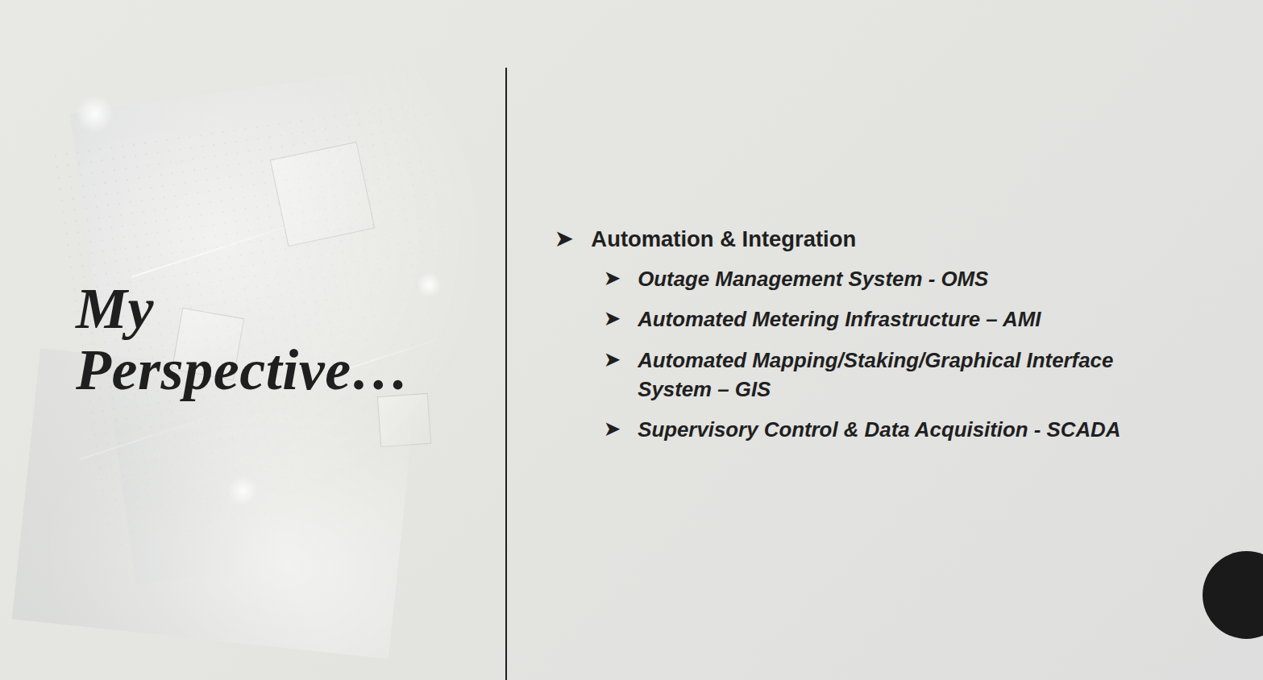My
Perspective…
Automation & Integration
Outage Management System - OMS
Automated Metering Infrastructure – AMI
Automated Mapping/Staking/Graphical Interface System – GIS
Supervisory Control & Data Acquisition - SCADA